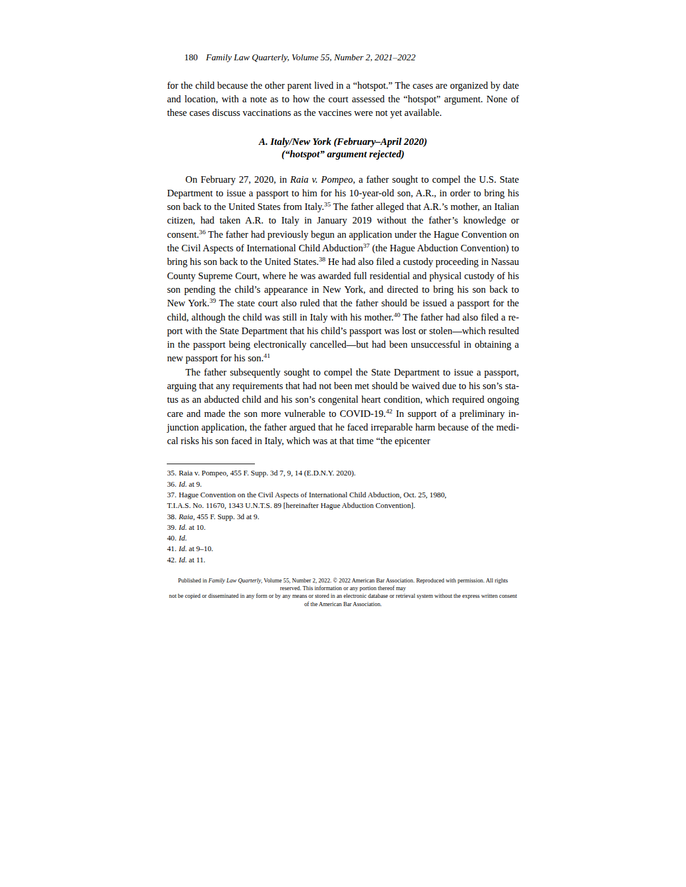180 Family Law Quarterly, Volume 55, Number 2, 2021–2022
for the child because the other parent lived in a “hotspot.” The cases are organized by date and location, with a note as to how the court assessed the “hotspot” argument. None of these cases discuss vaccinations as the vaccines were not yet available.
A. Italy/New York (February–April 2020)
(“hotspot” argument rejected)
On February 27, 2020, in Raia v. Pompeo, a father sought to compel the U.S. State Department to issue a passport to him for his 10-year-old son, A.R., in order to bring his son back to the United States from Italy.35 The father alleged that A.R.’s mother, an Italian citizen, had taken A.R. to Italy in January 2019 without the father’s knowledge or consent.36 The father had previously begun an application under the Hague Convention on the Civil Aspects of International Child Abduction37 (the Hague Abduction Convention) to bring his son back to the United States.38 He had also filed a custody proceeding in Nassau County Supreme Court, where he was awarded full residential and physical custody of his son pending the child’s appearance in New York, and directed to bring his son back to New York.39 The state court also ruled that the father should be issued a passport for the child, although the child was still in Italy with his mother.40 The father had also filed a report with the State Department that his child’s passport was lost or stolen—which resulted in the passport being electronically cancelled—but had been unsuccessful in obtaining a new passport for his son.41
The father subsequently sought to compel the State Department to issue a passport, arguing that any requirements that had not been met should be waived due to his son’s status as an abducted child and his son’s congenital heart condition, which required ongoing care and made the son more vulnerable to COVID-19.42 In support of a preliminary injunction application, the father argued that he faced irreparable harm because of the medical risks his son faced in Italy, which was at that time “the epicenter
35. Raia v. Pompeo, 455 F. Supp. 3d 7, 9, 14 (E.D.N.Y. 2020).
36. Id. at 9.
37. Hague Convention on the Civil Aspects of International Child Abduction, Oct. 25, 1980,
T.I.A.S. No. 11670, 1343 U.N.T.S. 89 [hereinafter Hague Abduction Convention].
38. Raia, 455 F. Supp. 3d at 9.
39. Id. at 10.
40. Id.
41. Id. at 9–10.
42. Id. at 11.
Published in Family Law Quarterly, Volume 55, Number 2, 2022. © 2022 American Bar Association. Reproduced with permission. All rights reserved. This information or any portion thereof may
not be copied or disseminated in any form or by any means or stored in an electronic database or retrieval system without the express written consent of the American Bar Association.